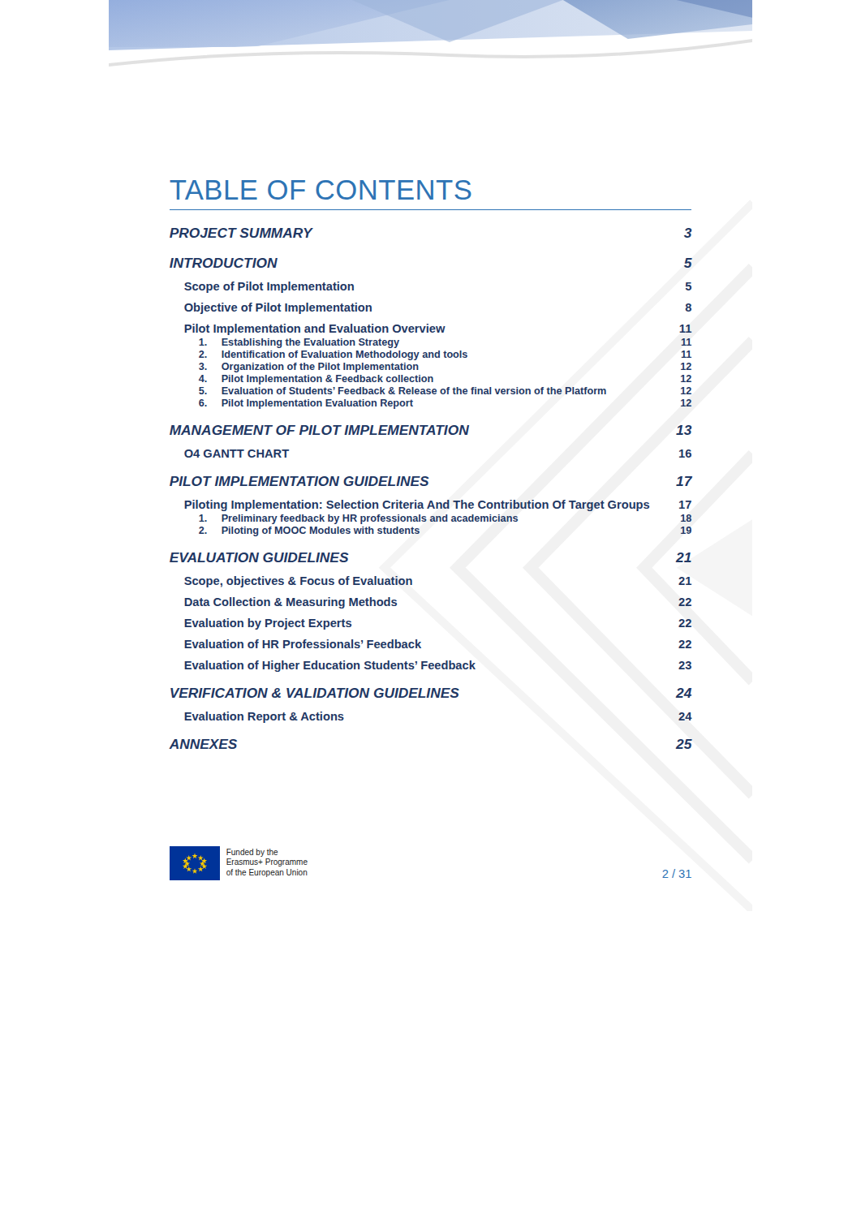TABLE OF CONTENTS
PROJECT SUMMARY 3
INTRODUCTION 5
Scope of Pilot Implementation 5
Objective of Pilot Implementation 8
Pilot Implementation and Evaluation Overview 11
1. Establishing the Evaluation Strategy 11
2. Identification of Evaluation Methodology and tools 11
3. Organization of the Pilot Implementation 12
4. Pilot Implementation & Feedback collection 12
5. Evaluation of Students’ Feedback & Release of the final version of the Platform 12
6. Pilot Implementation Evaluation Report 12
MANAGEMENT OF PILOT IMPLEMENTATION 13
O4 GANTT CHART 16
PILOT IMPLEMENTATION GUIDELINES 17
Piloting Implementation: Selection Criteria And The Contribution Of Target Groups 17
1. Preliminary feedback by HR professionals and academicians 18
2. Piloting of MOOC Modules with students 19
EVALUATION GUIDELINES 21
Scope, objectives & Focus of Evaluation 21
Data Collection & Measuring Methods 22
Evaluation by Project Experts 22
Evaluation of HR Professionals’ Feedback 22
Evaluation of Higher Education Students’ Feedback 23
VERIFICATION & VALIDATION GUIDELINES 24
Evaluation Report & Actions 24
ANNEXES 25
Funded by the
Erasmus+ Programme
of the European Union
2 / 31